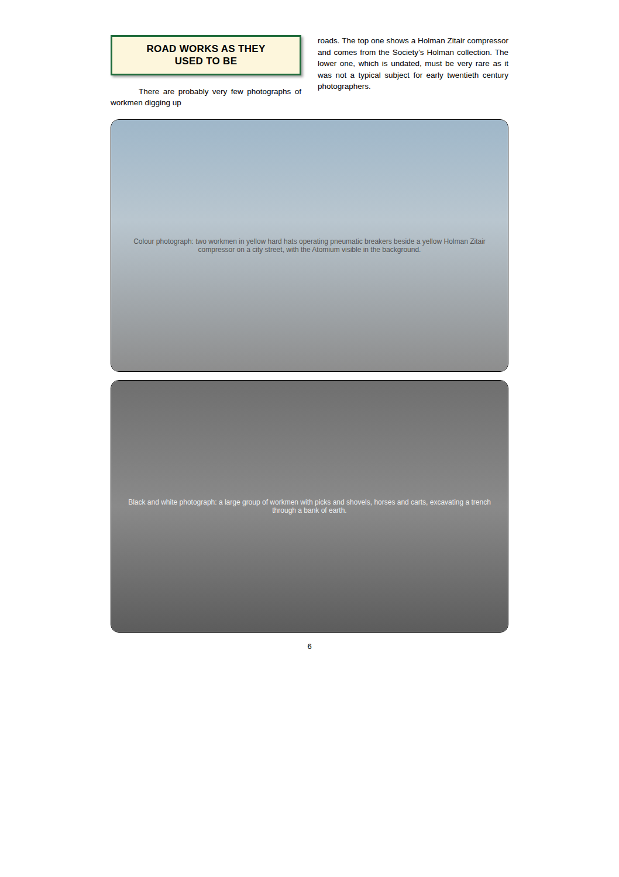ROAD WORKS AS THEY
USED TO BE
There are probably very few photographs of workmen digging up
roads. The top one shows a Holman Zitair compressor and comes from the Society’s Holman collection. The lower one, which is undated, must be very rare as it was not a typical subject for early twentieth century photographers.
Colour photograph: two workmen in yellow hard hats operating pneumatic breakers beside a yellow Holman Zitair compressor on a city street, with the Atomium visible in the background.
Black and white photograph: a large group of workmen with picks and shovels, horses and carts, excavating a trench through a bank of earth.
6